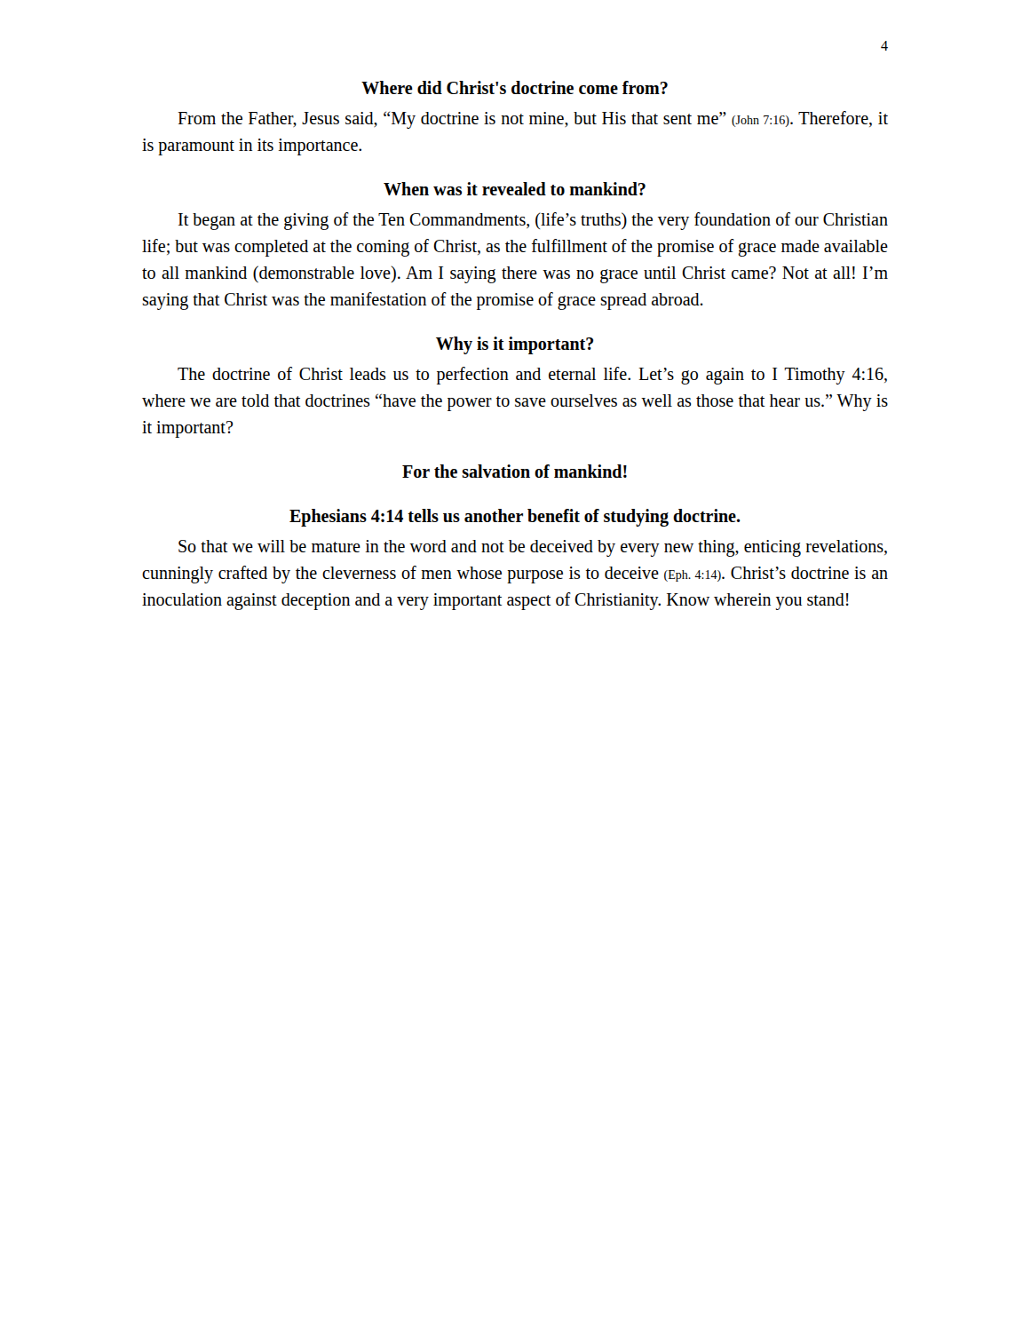4
Where did Christ's doctrine come from?
From the Father, Jesus said, “My doctrine is not mine, but His that sent me” (John 7:16). Therefore, it is paramount in its importance.
When was it revealed to mankind?
It began at the giving of the Ten Commandments, (life’s truths) the very foundation of our Christian life; but was completed at the coming of Christ, as the fulfillment of the promise of grace made available to all mankind (demonstrable love). Am I saying there was no grace until Christ came? Not at all! I’m saying that Christ was the manifestation of the promise of grace spread abroad.
Why is it important?
The doctrine of Christ leads us to perfection and eternal life. Let’s go again to I Timothy 4:16, where we are told that doctrines “have the power to save ourselves as well as those that hear us.” Why is it important?
For the salvation of mankind!
Ephesians 4:14 tells us another benefit of studying doctrine.
So that we will be mature in the word and not be deceived by every new thing, enticing revelations, cunningly crafted by the cleverness of men whose purpose is to deceive (Eph. 4:14). Christ’s doctrine is an inoculation against deception and a very important aspect of Christianity. Know wherein you stand!